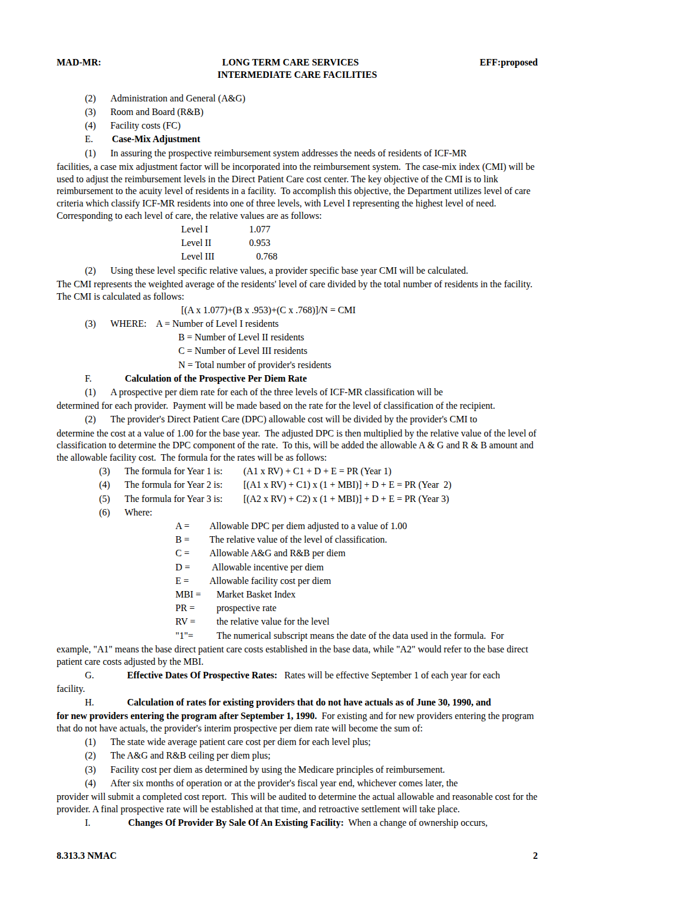MAD-MR: LONG TERM CARE SERVICES EFF:proposed
INTERMEDIATE CARE FACILITIES
(2) Administration and General (A&G)
(3) Room and Board (R&B)
(4) Facility costs (FC)
E. Case-Mix Adjustment
(1) In assuring the prospective reimbursement system addresses the needs of residents of ICF-MR
facilities, a case mix adjustment factor will be incorporated into the reimbursement system. The case-mix index (CMI) will be used to adjust the reimbursement levels in the Direct Patient Care cost center. The key objective of the CMI is to link reimbursement to the acuity level of residents in a facility. To accomplish this objective, the Department utilizes level of care criteria which classify ICF-MR residents into one of three levels, with Level I representing the highest level of need. Corresponding to each level of care, the relative values are as follows:
Level I1.077
Level II0.953
Level III 0.768
(2) Using these level specific relative values, a provider specific base year CMI will be calculated.
The CMI represents the weighted average of the residents' level of care divided by the total number of residents in the facility. The CMI is calculated as follows:
[(A x 1.077)+(B x .953)+(C x .768)]/N = CMI
(3) WHERE: A = Number of Level I residents
B = Number of Level II residents
C = Number of Level III residents
N = Total number of provider's residents
F. Calculation of the Prospective Per Diem Rate
(1) A prospective per diem rate for each of the three levels of ICF-MR classification will be
determined for each provider. Payment will be made based on the rate for the level of classification of the recipient.
(2) The provider's Direct Patient Care (DPC) allowable cost will be divided by the provider's CMI to
determine the cost at a value of 1.00 for the base year. The adjusted DPC is then multiplied by the relative value of the level of classification to determine the DPC component of the rate. To this, will be added the allowable A & G and R & B amount and the allowable facility cost. The formula for the rates will be as follows:
(3) The formula for Year 1 is:(A1 x RV) + C1 + D + E = PR (Year 1)
(4) The formula for Year 2 is:[(A1 x RV) + C1) x (1 + MBI)] + D + E = PR (Year 2)
(5) The formula for Year 3 is:[(A2 x RV) + C2) x (1 + MBI)] + D + E = PR (Year 3)
(6) Where:
A =Allowable DPC per diem adjusted to a value of 1.00
B =The relative value of the level of classification.
C =Allowable A&G and R&B per diem
D = Allowable incentive per diem
E =Allowable facility cost per diem
MBI = Market Basket Index
PR = prospective rate
RV = the relative value for the level
"1"= The numerical subscript means the date of the data used in the formula. For
example, "A1" means the base direct patient care costs established in the base data, while "A2" would refer to the base direct patient care costs adjusted by the MBI.
G. Effective Dates Of Prospective Rates: Rates will be effective September 1 of each year for each
facility.
H. Calculation of rates for existing providers that do not have actuals as of June 30, 1990, and
for new providers entering the program after September 1, 1990. For existing and for new providers entering the program that do not have actuals, the provider's interim prospective per diem rate will become the sum of:
(1) The state wide average patient care cost per diem for each level plus;
(2) The A&G and R&B ceiling per diem plus;
(3) Facility cost per diem as determined by using the Medicare principles of reimbursement.
(4) After six months of operation or at the provider's fiscal year end, whichever comes later, the
provider will submit a completed cost report. This will be audited to determine the actual allowable and reasonable cost for the provider. A final prospective rate will be established at that time, and retroactive settlement will take place.
I. Changes Of Provider By Sale Of An Existing Facility: When a change of ownership occurs,
8.313.3 NMAC 2